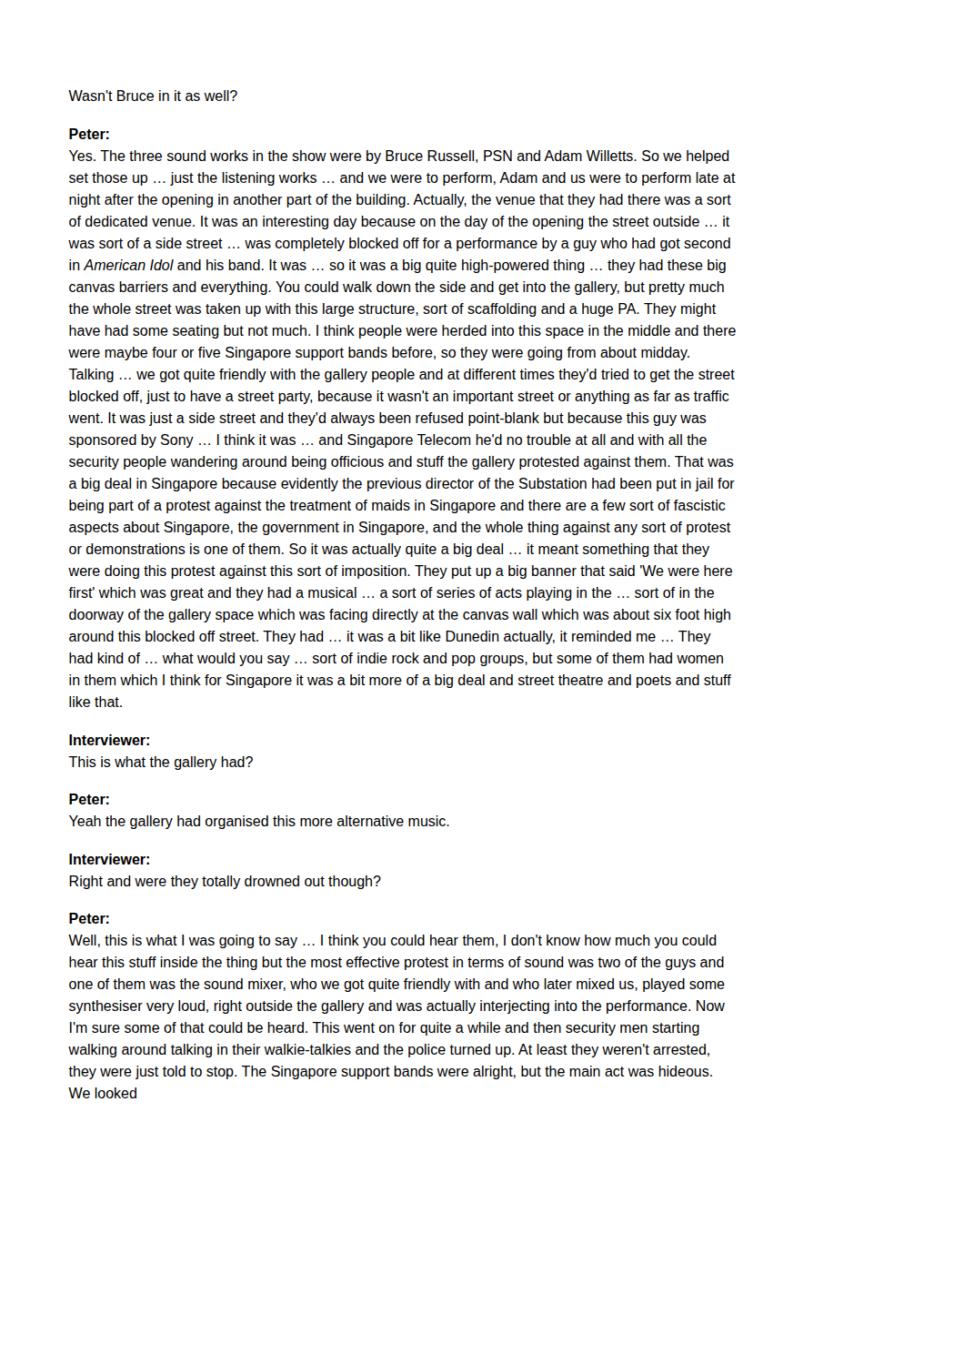Wasn't Bruce in it as well?
Peter:
Yes. The three sound works in the show were by Bruce Russell, PSN and Adam Willetts. So we helped set those up … just the listening works … and we were to perform, Adam and us were to perform late at night after the opening in another part of the building. Actually, the venue that they had there was a sort of dedicated venue. It was an interesting day because on the day of the opening the street outside … it was sort of a side street … was completely blocked off for a performance by a guy who had got second in American Idol and his band. It was … so it was a big quite high-powered thing … they had these big canvas barriers and everything. You could walk down the side and get into the gallery, but pretty much the whole street was taken up with this large structure, sort of scaffolding and a huge PA. They might have had some seating but not much. I think people were herded into this space in the middle and there were maybe four or five Singapore support bands before, so they were going from about midday. Talking … we got quite friendly with the gallery people and at different times they'd tried to get the street blocked off, just to have a street party, because it wasn't an important street or anything as far as traffic went. It was just a side street and they'd always been refused point-blank but because this guy was sponsored by Sony … I think it was … and Singapore Telecom he'd no trouble at all and with all the security people wandering around being officious and stuff the gallery protested against them. That was a big deal in Singapore because evidently the previous director of the Substation had been put in jail for being part of a protest against the treatment of maids in Singapore and there are a few sort of fascistic aspects about Singapore, the government in Singapore, and the whole thing against any sort of protest or demonstrations is one of them. So it was actually quite a big deal … it meant something that they were doing this protest against this sort of imposition. They put up a big banner that said 'We were here first' which was great and they had a musical … a sort of series of acts playing in the … sort of in the doorway of the gallery space which was facing directly at the canvas wall which was about six foot high around this blocked off street. They had … it was a bit like Dunedin actually, it reminded me … They had kind of … what would you say … sort of indie rock and pop groups, but some of them had women in them which I think for Singapore it was a bit more of a big deal and street theatre and poets and stuff like that.
Interviewer:
This is what the gallery had?
Peter:
Yeah the gallery had organised this more alternative music.
Interviewer:
Right and were they totally drowned out though?
Peter:
Well, this is what I was going to say … I think you could hear them, I don't know how much you could hear this stuff inside the thing but the most effective protest in terms of sound was two of the guys and one of them was the sound mixer, who we got quite friendly with and who later mixed us, played some synthesiser very loud, right outside the gallery and was actually interjecting into the performance. Now I'm sure some of that could be heard. This went on for quite a while and then security men starting walking around talking in their walkie-talkies and the police turned up. At least they weren't arrested, they were just told to stop. The Singapore support bands were alright, but the main act was hideous. We looked